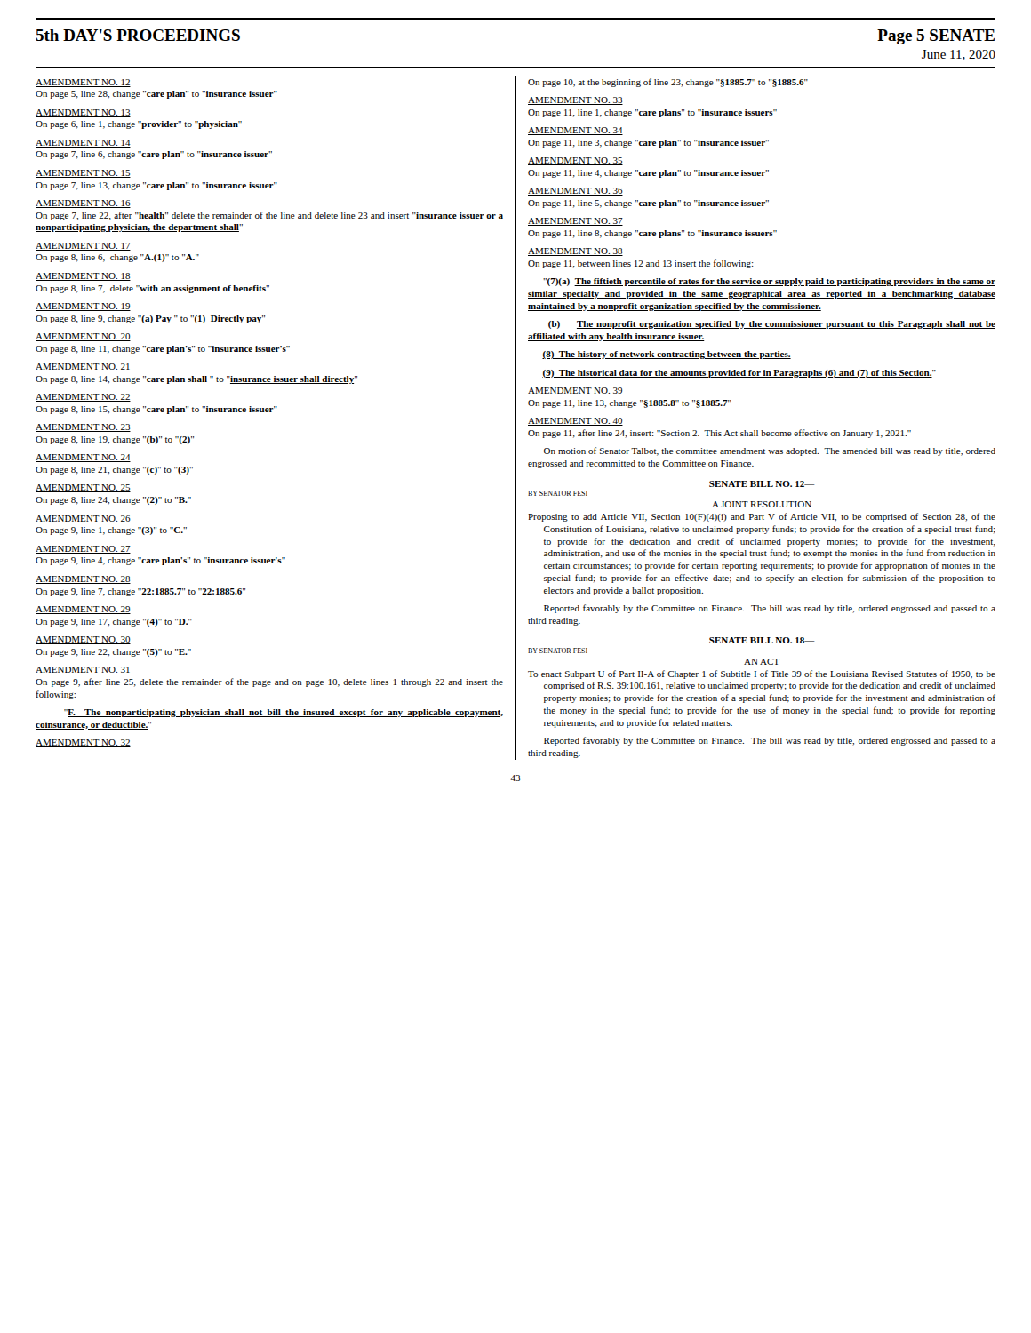5th DAY'S PROCEEDINGS
Page 5 SENATE
June 11, 2020
AMENDMENT NO. 12
On page 5, line 28, change "care plan" to "insurance issuer"
AMENDMENT NO. 13
On page 6, line 1, change "provider" to "physician"
AMENDMENT NO. 14
On page 7, line 6, change "care plan" to "insurance issuer"
AMENDMENT NO. 15
On page 7, line 13, change "care plan" to "insurance issuer"
AMENDMENT NO. 16
On page 7, line 22, after "health" delete the remainder of the line and delete line 23 and insert "insurance issuer or a nonparticipating physician, the department shall"
AMENDMENT NO. 17
On page 8, line 6, change "A.(1)" to "A."
AMENDMENT NO. 18
On page 8, line 7, delete "with an assignment of benefits"
AMENDMENT NO. 19
On page 8, line 9, change "(a) Pay " to "(1) Directly pay"
AMENDMENT NO. 20
On page 8, line 11, change "care plan's" to "insurance issuer's"
AMENDMENT NO. 21
On page 8, line 14, change "care plan shall " to "insurance issuer shall directly"
AMENDMENT NO. 22
On page 8, line 15, change "care plan" to "insurance issuer"
AMENDMENT NO. 23
On page 8, line 19, change "(b)" to "(2)"
AMENDMENT NO. 24
On page 8, line 21, change "(c)" to "(3)"
AMENDMENT NO. 25
On page 8, line 24, change "(2)" to "B."
AMENDMENT NO. 26
On page 9, line 1, change "(3)" to "C."
AMENDMENT NO. 27
On page 9, line 4, change "care plan's" to "insurance issuer's"
AMENDMENT NO. 28
On page 9, line 7, change "22:1885.7" to "22:1885.6"
AMENDMENT NO. 29
On page 9, line 17, change "(4)" to "D."
AMENDMENT NO. 30
On page 9, line 22, change "(5)" to "E."
AMENDMENT NO. 31
On page 9, after line 25, delete the remainder of the page and on page 10, delete lines 1 through 22 and insert the following:
"F. The nonparticipating physician shall not bill the insured except for any applicable copayment, coinsurance, or deductible."
AMENDMENT NO. 32
On page 10, at the beginning of line 23, change "§1885.7" to "§1885.6"
AMENDMENT NO. 33
On page 11, line 1, change "care plans" to "insurance issuers"
AMENDMENT NO. 34
On page 11, line 3, change "care plan" to "insurance issuer"
AMENDMENT NO. 35
On page 11, line 4, change "care plan" to "insurance issuer"
AMENDMENT NO. 36
On page 11, line 5, change "care plan" to "insurance issuer"
AMENDMENT NO. 37
On page 11, line 8, change "care plans" to "insurance issuers"
AMENDMENT NO. 38
On page 11, between lines 12 and 13 insert the following:
"(7)(a) The fiftieth percentile of rates for the service or supply paid to participating providers in the same or similar specialty and provided in the same geographical area as reported in a benchmarking database maintained by a nonprofit organization specified by the commissioner.
(b) The nonprofit organization specified by the commissioner pursuant to this Paragraph shall not be affiliated with any health insurance issuer.
(8) The history of network contracting between the parties.
(9) The historical data for the amounts provided for in Paragraphs (6) and (7) of this Section."
AMENDMENT NO. 39
On page 11, line 13, change "§1885.8" to "§1885.7"
AMENDMENT NO. 40
On page 11, after line 24, insert: "Section 2. This Act shall become effective on January 1, 2021."
On motion of Senator Talbot, the committee amendment was adopted. The amended bill was read by title, ordered engrossed and recommitted to the Committee on Finance.
SENATE BILL NO. 12—
BY SENATOR FESI
A JOINT RESOLUTION
Proposing to add Article VII, Section 10(F)(4)(i) and Part V of Article VII, to be comprised of Section 28, of the Constitution of Louisiana, relative to unclaimed property funds; to provide for the creation of a special trust fund; to provide for the dedication and credit of unclaimed property monies; to provide for the investment, administration, and use of the monies in the special trust fund; to exempt the monies in the fund from reduction in certain circumstances; to provide for certain reporting requirements; to provide for appropriation of monies in the special fund; to provide for an effective date; and to specify an election for submission of the proposition to electors and provide a ballot proposition.
Reported favorably by the Committee on Finance. The bill was read by title, ordered engrossed and passed to a third reading.
SENATE BILL NO. 18—
BY SENATOR FESI
AN ACT
To enact Subpart U of Part II-A of Chapter 1 of Subtitle I of Title 39 of the Louisiana Revised Statutes of 1950, to be comprised of R.S. 39:100.161, relative to unclaimed property; to provide for the dedication and credit of unclaimed property monies; to provide for the creation of a special fund; to provide for the investment and administration of the money in the special fund; to provide for the use of money in the special fund; to provide for reporting requirements; and to provide for related matters.
Reported favorably by the Committee on Finance. The bill was read by title, ordered engrossed and passed to a third reading.
43